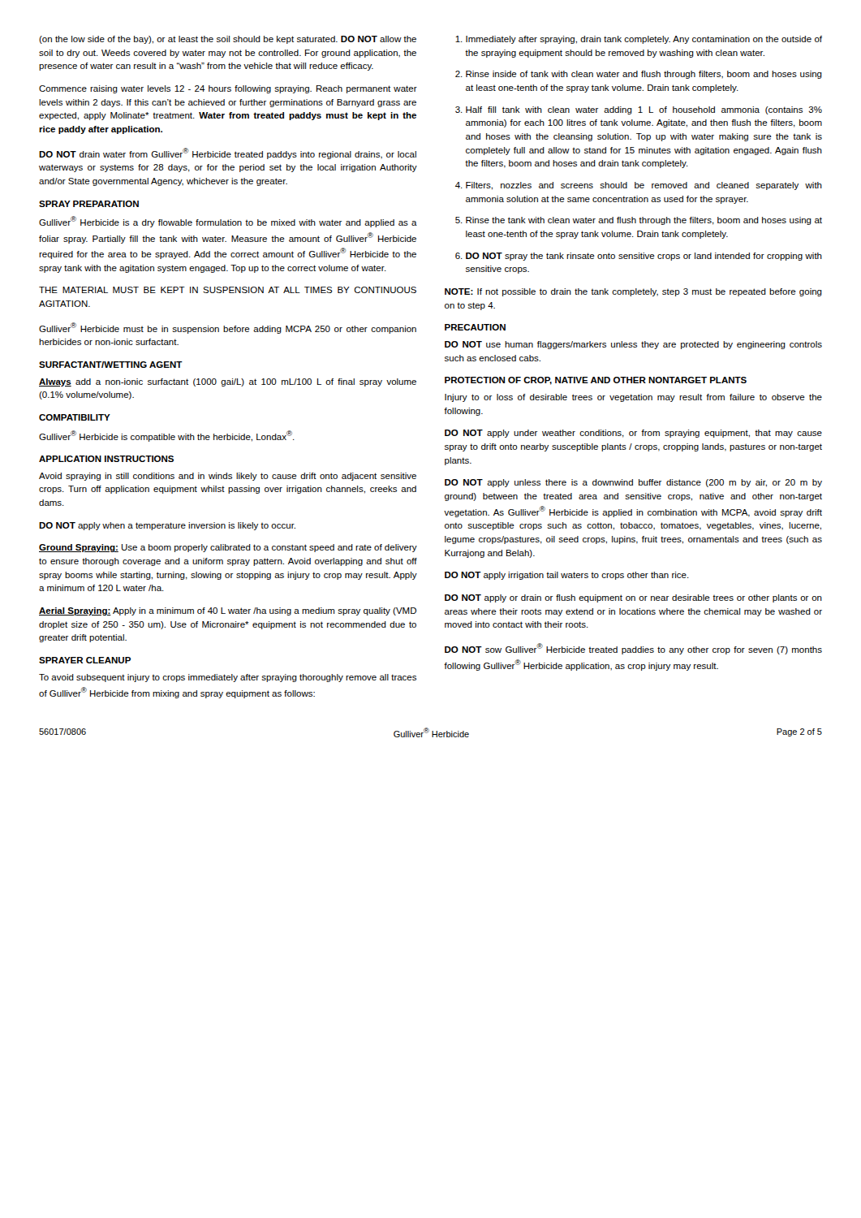(on the low side of the bay), or at least the soil should be kept saturated. DO NOT allow the soil to dry out. Weeds covered by water may not be controlled. For ground application, the presence of water can result in a “wash” from the vehicle that will reduce efficacy.
Commence raising water levels 12 - 24 hours following spraying. Reach permanent water levels within 2 days. If this can’t be achieved or further germinations of Barnyard grass are expected, apply Molinate* treatment. Water from treated paddys must be kept in the rice paddy after application.
DO NOT drain water from Gulliver® Herbicide treated paddys into regional drains, or local waterways or systems for 28 days, or for the period set by the local irrigation Authority and/or State governmental Agency, whichever is the greater.
Spray Preparation
Gulliver® Herbicide is a dry flowable formulation to be mixed with water and applied as a foliar spray. Partially fill the tank with water. Measure the amount of Gulliver® Herbicide required for the area to be sprayed. Add the correct amount of Gulliver® Herbicide to the spray tank with the agitation system engaged. Top up to the correct volume of water.
THE MATERIAL MUST BE KEPT IN SUSPENSION AT ALL TIMES BY CONTINUOUS AGITATION.
Gulliver® Herbicide must be in suspension before adding MCPA 250 or other companion herbicides or non-ionic surfactant.
Surfactant/Wetting Agent
Always add a non-ionic surfactant (1000 gai/L) at 100 mL/100 L of final spray volume (0.1% volume/volume).
Compatibility
Gulliver® Herbicide is compatible with the herbicide, Londax®.
Application Instructions
Avoid spraying in still conditions and in winds likely to cause drift onto adjacent sensitive crops. Turn off application equipment whilst passing over irrigation channels, creeks and dams.
DO NOT apply when a temperature inversion is likely to occur.
Ground Spraying: Use a boom properly calibrated to a constant speed and rate of delivery to ensure thorough coverage and a uniform spray pattern. Avoid overlapping and shut off spray booms while starting, turning, slowing or stopping as injury to crop may result. Apply a minimum of 120 L water /ha.
Aerial Spraying: Apply in a minimum of 40 L water /ha using a medium spray quality (VMD droplet size of 250 - 350 um). Use of Micronaire* equipment is not recommended due to greater drift potential.
Sprayer Cleanup
To avoid subsequent injury to crops immediately after spraying thoroughly remove all traces of Gulliver® Herbicide from mixing and spray equipment as follows:
Immediately after spraying, drain tank completely. Any contamination on the outside of the spraying equipment should be removed by washing with clean water.
Rinse inside of tank with clean water and flush through filters, boom and hoses using at least one-tenth of the spray tank volume. Drain tank completely.
Half fill tank with clean water adding 1 L of household ammonia (contains 3% ammonia) for each 100 litres of tank volume. Agitate, and then flush the filters, boom and hoses with the cleansing solution. Top up with water making sure the tank is completely full and allow to stand for 15 minutes with agitation engaged. Again flush the filters, boom and hoses and drain tank completely.
Filters, nozzles and screens should be removed and cleaned separately with ammonia solution at the same concentration as used for the sprayer.
Rinse the tank with clean water and flush through the filters, boom and hoses using at least one-tenth of the spray tank volume. Drain tank completely.
DO NOT spray the tank rinsate onto sensitive crops or land intended for cropping with sensitive crops.
NOTE: If not possible to drain the tank completely, step 3 must be repeated before going on to step 4.
Precaution
DO NOT use human flaggers/markers unless they are protected by engineering controls such as enclosed cabs.
Protection of Crop, Native and Other Nontarget Plants
Injury to or loss of desirable trees or vegetation may result from failure to observe the following.
DO NOT apply under weather conditions, or from spraying equipment, that may cause spray to drift onto nearby susceptible plants / crops, cropping lands, pastures or non-target plants.
DO NOT apply unless there is a downwind buffer distance (200 m by air, or 20 m by ground) between the treated area and sensitive crops, native and other non-target vegetation. As Gulliver® Herbicide is applied in combination with MCPA, avoid spray drift onto susceptible crops such as cotton, tobacco, tomatoes, vegetables, vines, lucerne, legume crops/pastures, oil seed crops, lupins, fruit trees, ornamentals and trees (such as Kurrajong and Belah).
DO NOT apply irrigation tail waters to crops other than rice.
DO NOT apply or drain or flush equipment on or near desirable trees or other plants or on areas where their roots may extend or in locations where the chemical may be washed or moved into contact with their roots.
DO NOT sow Gulliver® Herbicide treated paddies to any other crop for seven (7) months following Gulliver® Herbicide application, as crop injury may result.
56017/0806 Gulliver® Herbicide Page 2 of 5